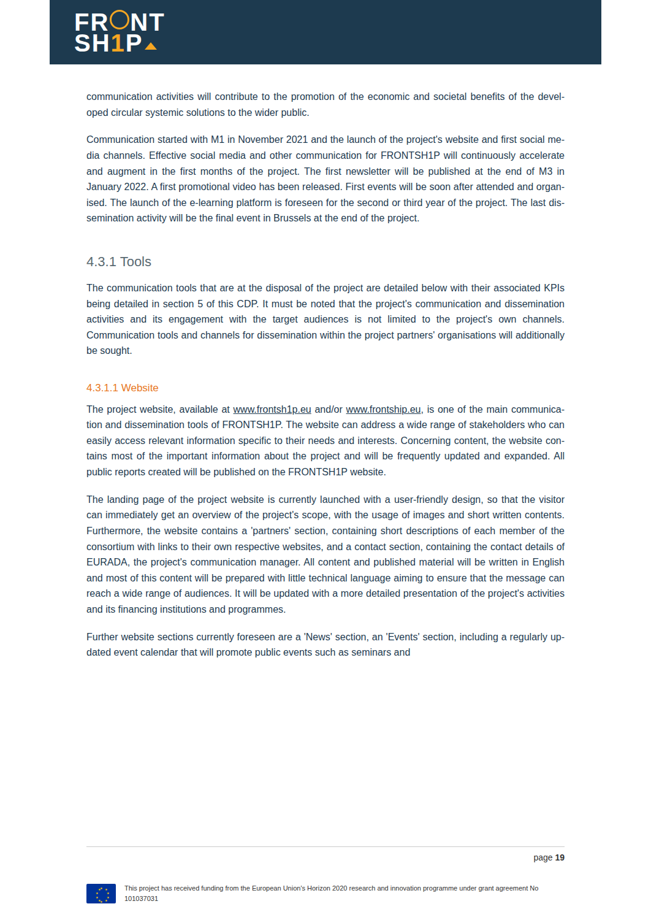FR NT SH1 P
communication activities will contribute to the promotion of the economic and societal benefits of the developed circular systemic solutions to the wider public.
Communication started with M1 in November 2021 and the launch of the project's website and first social media channels. Effective social media and other communication for FRONTSH1P will continuously accelerate and augment in the first months of the project. The first newsletter will be published at the end of M3 in January 2022. A first promotional video has been released. First events will be soon after attended and organised. The launch of the e-learning platform is foreseen for the second or third year of the project. The last dissemination activity will be the final event in Brussels at the end of the project.
4.3.1 Tools
The communication tools that are at the disposal of the project are detailed below with their associated KPIs being detailed in section 5 of this CDP. It must be noted that the project's communication and dissemination activities and its engagement with the target audiences is not limited to the project's own channels. Communication tools and channels for dissemination within the project partners' organisations will additionally be sought.
4.3.1.1 Website
The project website, available at www.frontsh1p.eu and/or www.frontship.eu, is one of the main communication and dissemination tools of FRONTSH1P. The website can address a wide range of stakeholders who can easily access relevant information specific to their needs and interests. Concerning content, the website contains most of the important information about the project and will be frequently updated and expanded. All public reports created will be published on the FRONTSH1P website.
The landing page of the project website is currently launched with a user-friendly design, so that the visitor can immediately get an overview of the project's scope, with the usage of images and short written contents. Furthermore, the website contains a 'partners' section, containing short descriptions of each member of the consortium with links to their own respective websites, and a contact section, containing the contact details of EURADA, the project's communication manager. All content and published material will be written in English and most of this content will be prepared with little technical language aiming to ensure that the message can reach a wide range of audiences. It will be updated with a more detailed presentation of the project's activities and its financing institutions and programmes.
Further website sections currently foreseen are a 'News' section, an 'Events' section, including a regularly updated event calendar that will promote public events such as seminars and
page 19
★ ★ ★ ★ ★ ★ ★ ★ ★ ★ ★ ★
This project has received funding from the European Union's Horizon 2020 research and innovation programme under grant agreement No 101037031